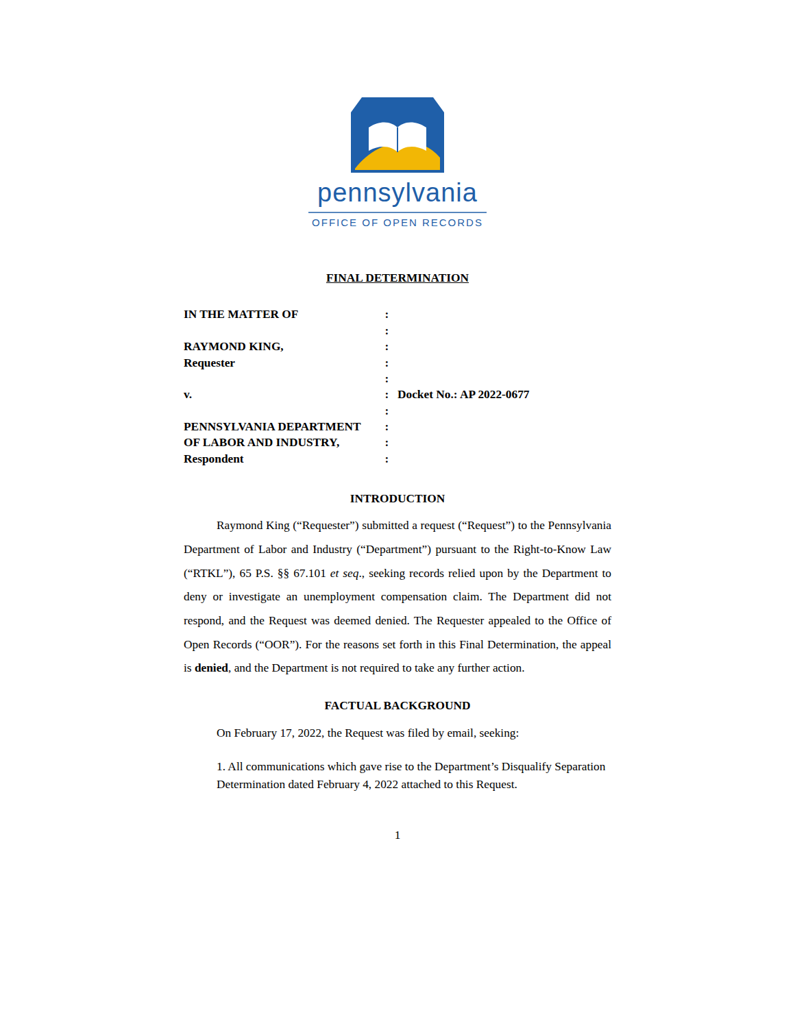pennsylvania OFFICE OF OPEN RECORDS
FINAL DETERMINATION
| IN THE MATTER OF | : | |
| | : | |
| RAYMOND KING, Requester | : : | |
| | : | |
| v. | : | Docket No.: AP 2022-0677 |
| | : | |
| PENNSYLVANIA DEPARTMENT OF LABOR AND INDUSTRY, Respondent | : : : | |
INTRODUCTION
Raymond King (“Requester”) submitted a request (“Request”) to the Pennsylvania Department of Labor and Industry (“Department”) pursuant to the Right-to-Know Law (“RTKL”), 65 P.S. §§ 67.101 et seq., seeking records relied upon by the Department to deny or investigate an unemployment compensation claim. The Department did not respond, and the Request was deemed denied. The Requester appealed to the Office of Open Records (“OOR”). For the reasons set forth in this Final Determination, the appeal is denied, and the Department is not required to take any further action.
FACTUAL BACKGROUND
On February 17, 2022, the Request was filed by email, seeking:
1. All communications which gave rise to the Department’s Disqualify Separation Determination dated February 4, 2022 attached to this Request.
1